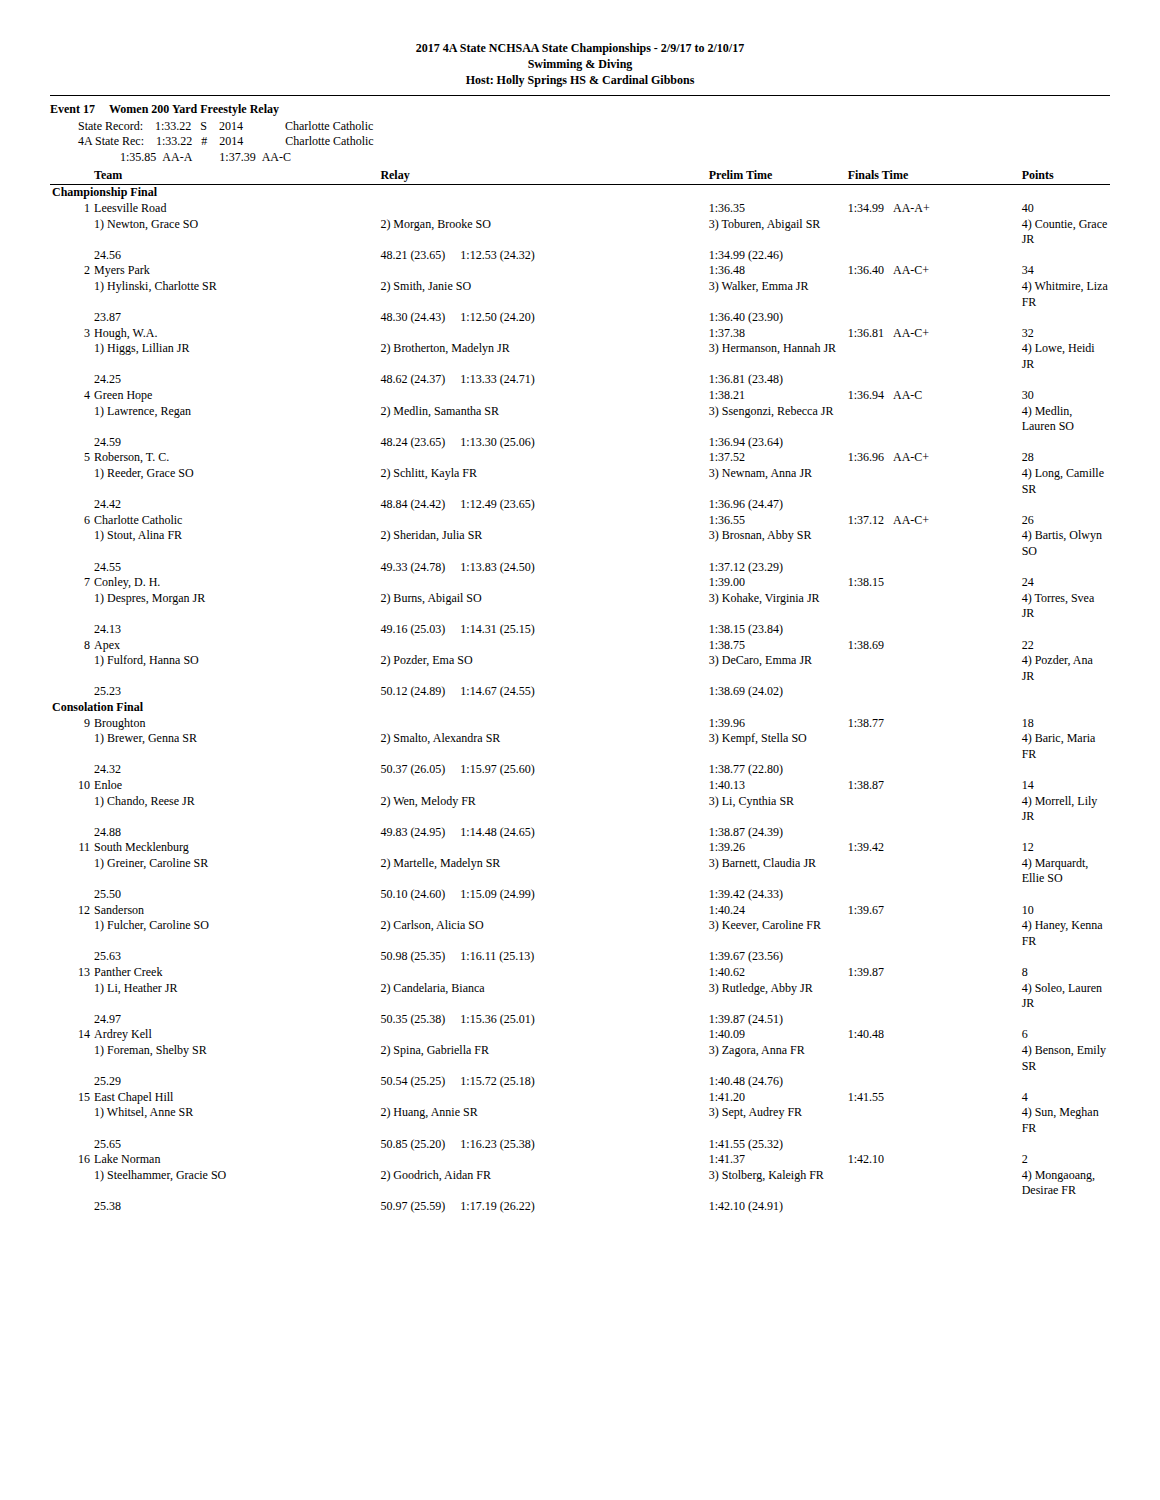2017 4A State NCHSAA State Championships - 2/9/17 to 2/10/17
Swimming & Diving
Host: Holly Springs HS & Cardinal Gibbons
Event 17 Women 200 Yard Freestyle Relay
State Record: 1:33.22 S 2014 Charlotte Catholic
4A State Rec: 1:33.22 # 2014 Charlotte Catholic
1:35.85 AA-A 1:37.39 AA-C
| | Team | Relay | Prelim Time | Finals Time | Points |
| --- | --- | --- | --- | --- | --- |
| Championship Final |
| 1 | Leesville Road | | 1:36.35 | 1:34.99 AA-A+ | 40 |
| | 1) Newton, Grace SO | 2) Morgan, Brooke SO | 3) Toburen, Abigail SR | 4) Countie, Grace JR |
| | 24.56 | 48.21 (23.65) 1:12.53 (24.32) | 1:34.99 (22.46) |
| 2 | Myers Park | | 1:36.48 | 1:36.40 AA-C+ | 34 |
| | 1) Hylinski, Charlotte SR | 2) Smith, Janie SO | 3) Walker, Emma JR | 4) Whitmire, Liza FR |
| | 23.87 | 48.30 (24.43) 1:12.50 (24.20) | 1:36.40 (23.90) |
| 3 | Hough, W.A. | | 1:37.38 | 1:36.81 AA-C+ | 32 |
| | 1) Higgs, Lillian JR | 2) Brotherton, Madelyn JR | 3) Hermanson, Hannah JR | 4) Lowe, Heidi JR |
| | 24.25 | 48.62 (24.37) 1:13.33 (24.71) | 1:36.81 (23.48) |
| 4 | Green Hope | | 1:38.21 | 1:36.94 AA-C | 30 |
| | 1) Lawrence, Regan | 2) Medlin, Samantha SR | 3) Ssengonzi, Rebecca JR | 4) Medlin, Lauren SO |
| | 24.59 | 48.24 (23.65) 1:13.30 (25.06) | 1:36.94 (23.64) |
| 5 | Roberson, T. C. | | 1:37.52 | 1:36.96 AA-C+ | 28 |
| | 1) Reeder, Grace SO | 2) Schlitt, Kayla FR | 3) Newnam, Anna JR | 4) Long, Camille SR |
| | 24.42 | 48.84 (24.42) 1:12.49 (23.65) | 1:36.96 (24.47) |
| 6 | Charlotte Catholic | | 1:36.55 | 1:37.12 AA-C+ | 26 |
| | 1) Stout, Alina FR | 2) Sheridan, Julia SR | 3) Brosnan, Abby SR | 4) Bartis, Olwyn SO |
| | 24.55 | 49.33 (24.78) 1:13.83 (24.50) | 1:37.12 (23.29) |
| 7 | Conley, D. H. | | 1:39.00 | 1:38.15 | 24 |
| | 1) Despres, Morgan JR | 2) Burns, Abigail SO | 3) Kohake, Virginia JR | 4) Torres, Svea JR |
| | 24.13 | 49.16 (25.03) 1:14.31 (25.15) | 1:38.15 (23.84) |
| 8 | Apex | | 1:38.75 | 1:38.69 | 22 |
| | 1) Fulford, Hanna SO | 2) Pozder, Ema SO | 3) DeCaro, Emma JR | 4) Pozder, Ana JR |
| | 25.23 | 50.12 (24.89) 1:14.67 (24.55) | 1:38.69 (24.02) |
| Consolation Final |
| 9 | Broughton | | 1:39.96 | 1:38.77 | 18 |
| | 1) Brewer, Genna SR | 2) Smalto, Alexandra SR | 3) Kempf, Stella SO | 4) Baric, Maria FR |
| | 24.32 | 50.37 (26.05) 1:15.97 (25.60) | 1:38.77 (22.80) |
| 10 | Enloe | | 1:40.13 | 1:38.87 | 14 |
| | 1) Chando, Reese JR | 2) Wen, Melody FR | 3) Li, Cynthia SR | 4) Morrell, Lily JR |
| | 24.88 | 49.83 (24.95) 1:14.48 (24.65) | 1:38.87 (24.39) |
| 11 | South Mecklenburg | | 1:39.26 | 1:39.42 | 12 |
| | 1) Greiner, Caroline SR | 2) Martelle, Madelyn SR | 3) Barnett, Claudia JR | 4) Marquardt, Ellie SO |
| | 25.50 | 50.10 (24.60) 1:15.09 (24.99) | 1:39.42 (24.33) |
| 12 | Sanderson | | 1:40.24 | 1:39.67 | 10 |
| | 1) Fulcher, Caroline SO | 2) Carlson, Alicia SO | 3) Keever, Caroline FR | 4) Haney, Kenna FR |
| | 25.63 | 50.98 (25.35) 1:16.11 (25.13) | 1:39.67 (23.56) |
| 13 | Panther Creek | | 1:40.62 | 1:39.87 | 8 |
| | 1) Li, Heather JR | 2) Candelaria, Bianca | 3) Rutledge, Abby JR | 4) Soleo, Lauren JR |
| | 24.97 | 50.35 (25.38) 1:15.36 (25.01) | 1:39.87 (24.51) |
| 14 | Ardrey Kell | | 1:40.09 | 1:40.48 | 6 |
| | 1) Foreman, Shelby SR | 2) Spina, Gabriella FR | 3) Zagora, Anna FR | 4) Benson, Emily SR |
| | 25.29 | 50.54 (25.25) 1:15.72 (25.18) | 1:40.48 (24.76) |
| 15 | East Chapel Hill | | 1:41.20 | 1:41.55 | 4 |
| | 1) Whitsel, Anne SR | 2) Huang, Annie SR | 3) Sept, Audrey FR | 4) Sun, Meghan FR |
| | 25.65 | 50.85 (25.20) 1:16.23 (25.38) | 1:41.55 (25.32) |
| 16 | Lake Norman | | 1:41.37 | 1:42.10 | 2 |
| | 1) Steelhammer, Gracie SO | 2) Goodrich, Aidan FR | 3) Stolberg, Kaleigh FR | 4) Mongaoang, Desirae FR |
| | 25.38 | 50.97 (25.59) 1:17.19 (26.22) | 1:42.10 (24.91) |